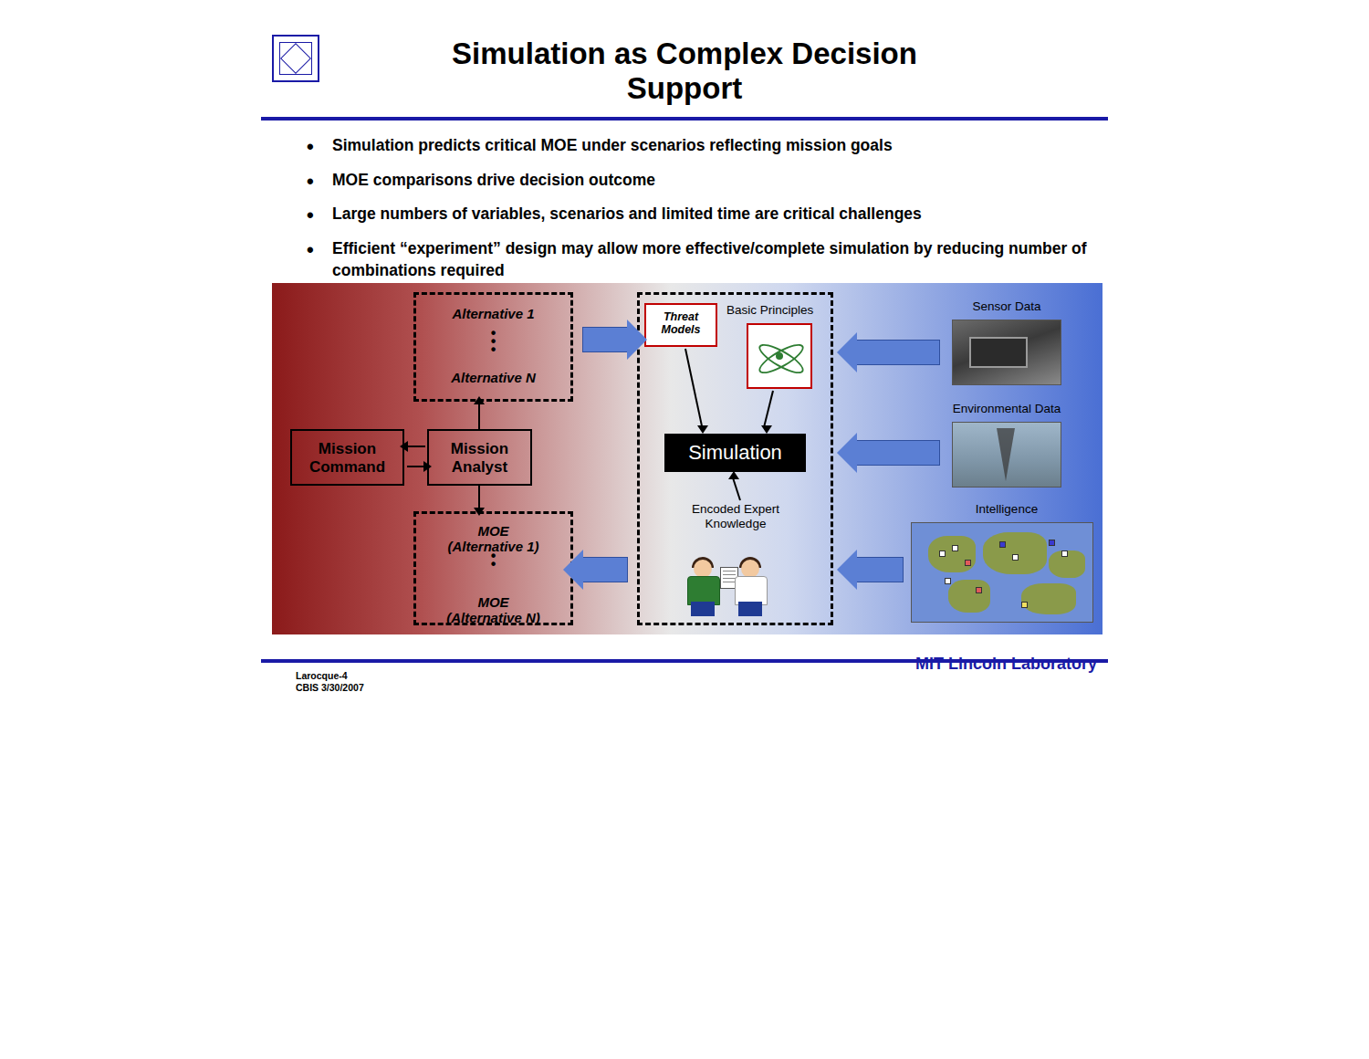Simulation as Complex Decision
Support
Simulation predicts critical MOE under scenarios reflecting mission goals
MOE comparisons drive decision outcome
Large numbers of variables, scenarios and limited time are critical challenges
Efficient “experiment” design may allow more effective/complete simulation by reducing number of combinations required
Alternative 1
•
•
•
Alternative N
MOE
(Alternative 1)
•
•
MOE
(Alternative N)
Threat
Models
Basic Principles
Simulation
Encoded Expert
Knowledge
Mission
Command
Mission
Analyst
Sensor Data
Environmental Data
Intelligence
Larocque-4
CBIS 3/30/2007
MIT Lincoln Laboratory